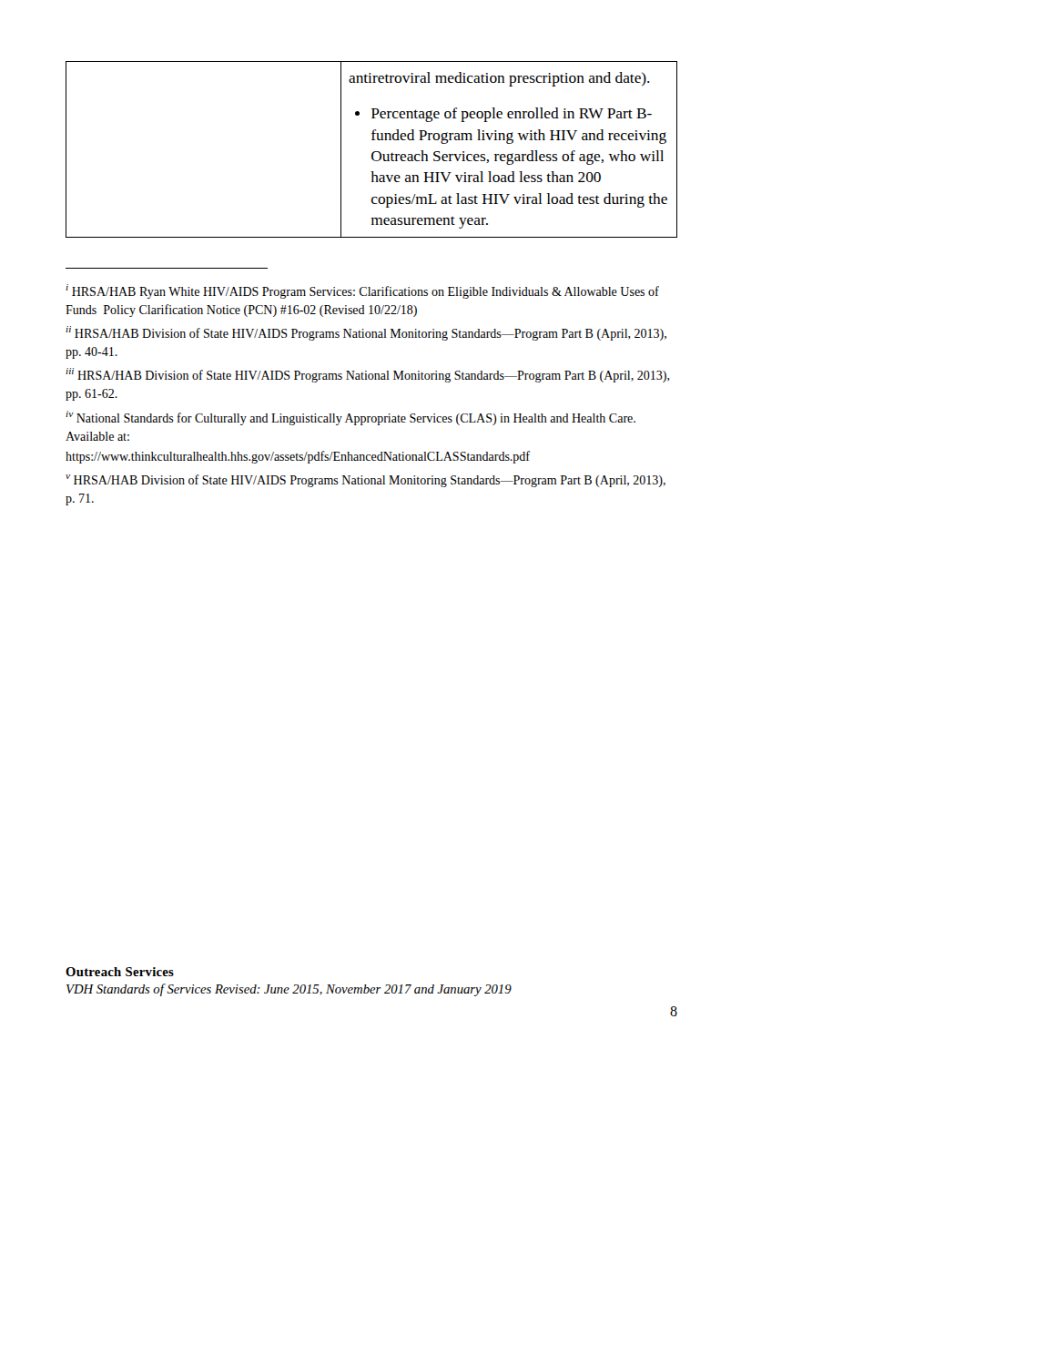| | antiretroviral medication prescription and date). Percentage of people enrolled in RW Part B-funded Program living with HIV and receiving Outreach Services, regardless of age, who will have an HIV viral load less than 200 copies/mL at last HIV viral load test during the measurement year. |
i HRSA/HAB Ryan White HIV/AIDS Program Services: Clarifications on Eligible Individuals & Allowable Uses of Funds Policy Clarification Notice (PCN) #16-02 (Revised 10/22/18)
ii HRSA/HAB Division of State HIV/AIDS Programs National Monitoring Standards—Program Part B (April, 2013), pp. 40-41.
iii HRSA/HAB Division of State HIV/AIDS Programs National Monitoring Standards—Program Part B (April, 2013), pp. 61-62.
iv National Standards for Culturally and Linguistically Appropriate Services (CLAS) in Health and Health Care. Available at:
https://www.thinkculturalhealth.hhs.gov/assets/pdfs/EnhancedNationalCLASStandards.pdf
v HRSA/HAB Division of State HIV/AIDS Programs National Monitoring Standards—Program Part B (April, 2013), p. 71.
Outreach Services
VDH Standards of Services Revised: June 2015, November 2017 and January 2019
8